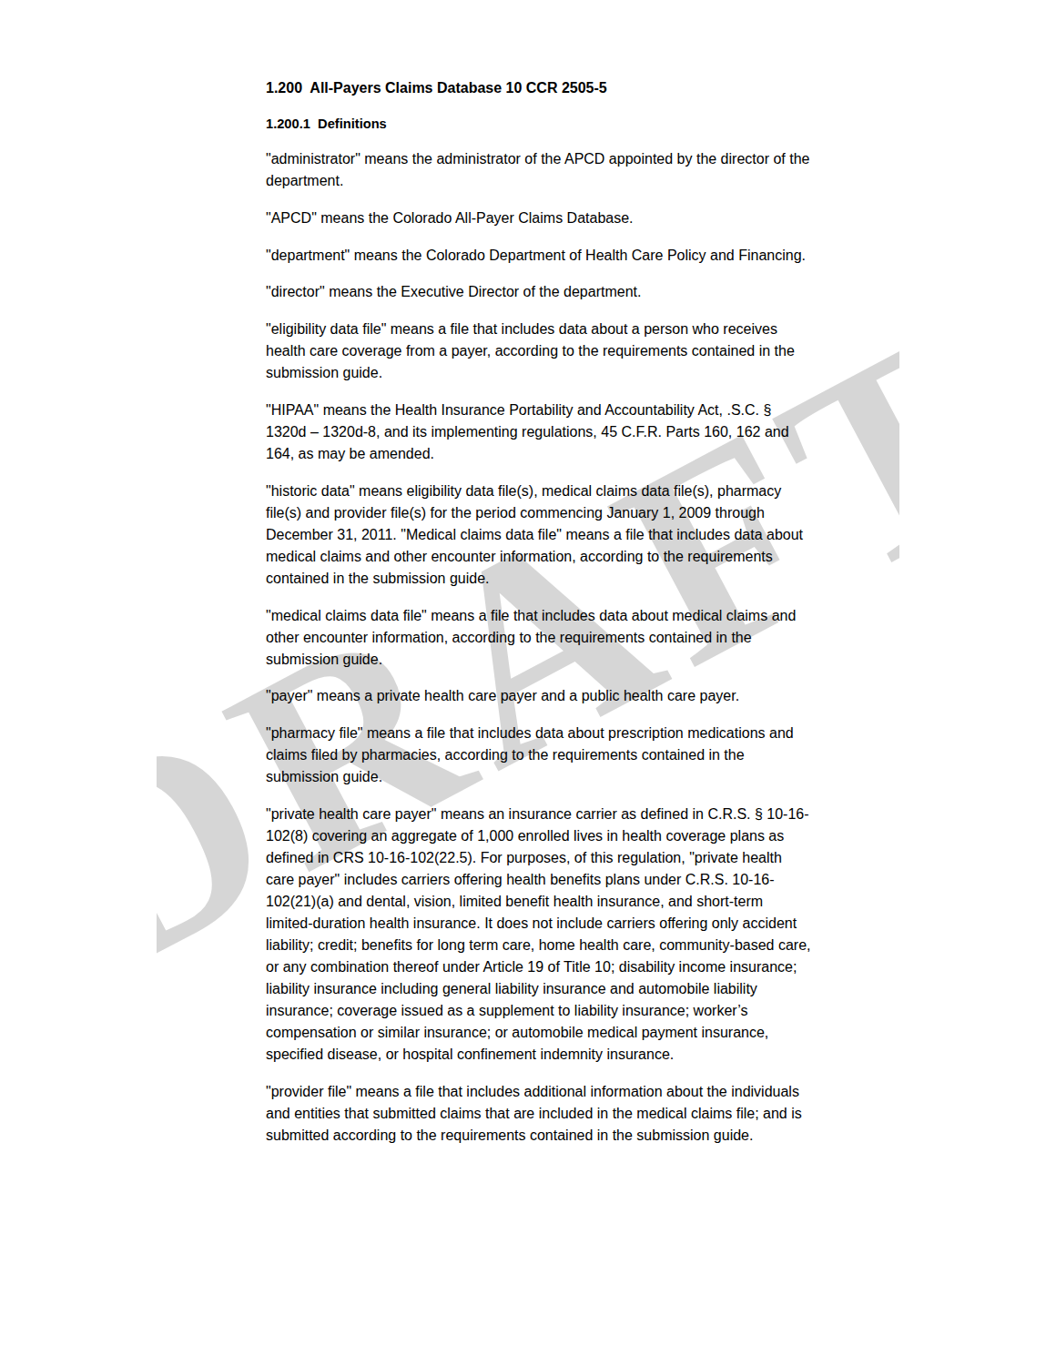DRAFT
1.200 All-Payers Claims Database 10 CCR 2505-5
1.200.1 Definitions
"administrator" means the administrator of the APCD appointed by the director of the department.
"APCD" means the Colorado All-Payer Claims Database.
"department" means the Colorado Department of Health Care Policy and Financing.
"director" means the Executive Director of the department.
"eligibility data file" means a file that includes data about a person who receives health care coverage from a payer, according to the requirements contained in the submission guide.
"HIPAA" means the Health Insurance Portability and Accountability Act, .S.C. § 1320d – 1320d-8, and its implementing regulations, 45 C.F.R. Parts 160, 162 and 164, as may be amended.
"historic data" means eligibility data file(s), medical claims data file(s), pharmacy file(s) and provider file(s) for the period commencing January 1, 2009 through December 31, 2011. "Medical claims data file" means a file that includes data about medical claims and other encounter information, according to the requirements contained in the submission guide.
"medical claims data file" means a file that includes data about medical claims and other encounter information, according to the requirements contained in the submission guide.
"payer" means a private health care payer and a public health care payer.
"pharmacy file" means a file that includes data about prescription medications and claims filed by pharmacies, according to the requirements contained in the submission guide.
"private health care payer" means an insurance carrier as defined in C.R.S. § 10-16-102(8) covering an aggregate of 1,000 enrolled lives in health coverage plans as defined in CRS 10-16-102(22.5). For purposes, of this regulation, "private health care payer" includes carriers offering health benefits plans under C.R.S. 10-16-102(21)(a) and dental, vision, limited benefit health insurance, and short-term limited-duration health insurance. It does not include carriers offering only accident liability; credit; benefits for long term care, home health care, community-based care, or any combination thereof under Article 19 of Title 10; disability income insurance; liability insurance including general liability insurance and automobile liability insurance; coverage issued as a supplement to liability insurance; worker’s compensation or similar insurance; or automobile medical payment insurance, specified disease, or hospital confinement indemnity insurance.
"provider file" means a file that includes additional information about the individuals and entities that submitted claims that are included in the medical claims file; and is submitted according to the requirements contained in the submission guide.